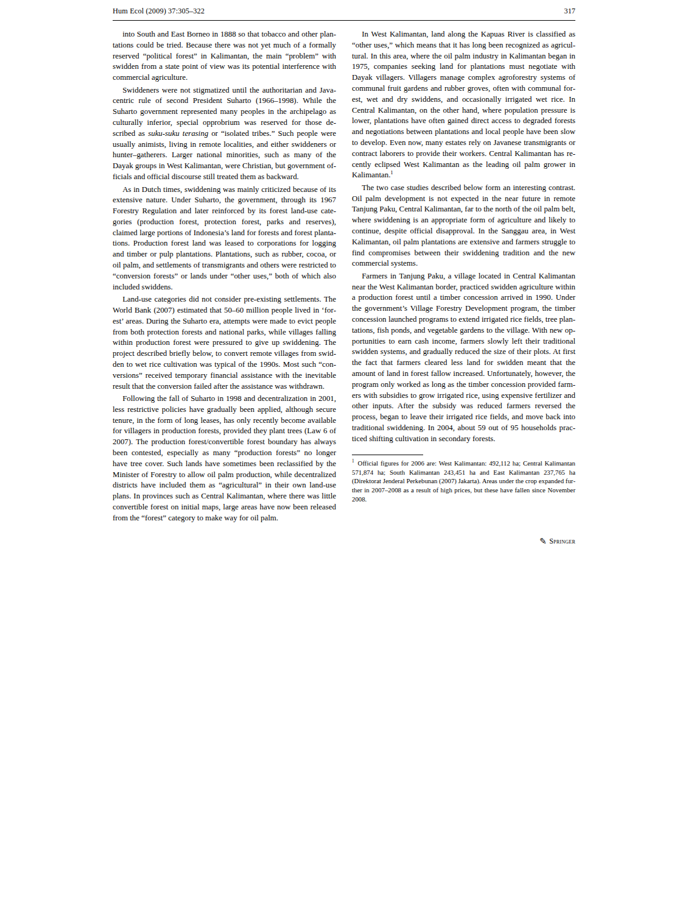Hum Ecol (2009) 37:305–322 317
into South and East Borneo in 1888 so that tobacco and other plantations could be tried. Because there was not yet much of a formally reserved “political forest” in Kalimantan, the main “problem” with swidden from a state point of view was its potential interference with commercial agriculture.
Swiddeners were not stigmatized until the authoritarian and Java-centric rule of second President Suharto (1966–1998). While the Suharto government represented many peoples in the archipelago as culturally inferior, special opprobrium was reserved for those described as suku-suku terasing or “isolated tribes.” Such people were usually animists, living in remote localities, and either swiddeners or hunter–gatherers. Larger national minorities, such as many of the Dayak groups in West Kalimantan, were Christian, but government officials and official discourse still treated them as backward.
As in Dutch times, swiddening was mainly criticized because of its extensive nature. Under Suharto, the government, through its 1967 Forestry Regulation and later reinforced by its forest land-use categories (production forest, protection forest, parks and reserves), claimed large portions of Indonesia’s land for forests and forest plantations. Production forest land was leased to corporations for logging and timber or pulp plantations. Plantations, such as rubber, cocoa, or oil palm, and settlements of transmigrants and others were restricted to “conversion forests” or lands under “other uses,” both of which also included swiddens.
Land-use categories did not consider pre-existing settlements. The World Bank (2007) estimated that 50–60 million people lived in ‘forest’ areas. During the Suharto era, attempts were made to evict people from both protection forests and national parks, while villages falling within production forest were pressured to give up swiddening. The project described briefly below, to convert remote villages from swidden to wet rice cultivation was typical of the 1990s. Most such “conversions” received temporary financial assistance with the inevitable result that the conversion failed after the assistance was withdrawn.
Following the fall of Suharto in 1998 and decentralization in 2001, less restrictive policies have gradually been applied, although secure tenure, in the form of long leases, has only recently become available for villagers in production forests, provided they plant trees (Law 6 of 2007). The production forest/convertible forest boundary has always been contested, especially as many “production forests” no longer have tree cover. Such lands have sometimes been reclassified by the Minister of Forestry to allow oil palm production, while decentralized districts have included them as “agricultural” in their own land-use plans. In provinces such as Central Kalimantan, where there was little convertible forest on initial maps, large areas have now been released from the “forest” category to make way for oil palm.
In West Kalimantan, land along the Kapuas River is classified as “other uses,” which means that it has long been recognized as agricultural. In this area, where the oil palm industry in Kalimantan began in 1975, companies seeking land for plantations must negotiate with Dayak villagers. Villagers manage complex agroforestry systems of communal fruit gardens and rubber groves, often with communal forest, wet and dry swiddens, and occasionally irrigated wet rice. In Central Kalimantan, on the other hand, where population pressure is lower, plantations have often gained direct access to degraded forests and negotiations between plantations and local people have been slow to develop. Even now, many estates rely on Javanese transmigrants or contract laborers to provide their workers. Central Kalimantan has recently eclipsed West Kalimantan as the leading oil palm grower in Kalimantan.1
The two case studies described below form an interesting contrast. Oil palm development is not expected in the near future in remote Tanjung Paku, Central Kalimantan, far to the north of the oil palm belt, where swiddening is an appropriate form of agriculture and likely to continue, despite official disapproval. In the Sanggau area, in West Kalimantan, oil palm plantations are extensive and farmers struggle to find compromises between their swiddening tradition and the new commercial systems.
Farmers in Tanjung Paku, a village located in Central Kalimantan near the West Kalimantan border, practiced swidden agriculture within a production forest until a timber concession arrived in 1990. Under the government’s Village Forestry Development program, the timber concession launched programs to extend irrigated rice fields, tree plantations, fish ponds, and vegetable gardens to the village. With new opportunities to earn cash income, farmers slowly left their traditional swidden systems, and gradually reduced the size of their plots. At first the fact that farmers cleared less land for swidden meant that the amount of land in forest fallow increased. Unfortunately, however, the program only worked as long as the timber concession provided farmers with subsidies to grow irrigated rice, using expensive fertilizer and other inputs. After the subsidy was reduced farmers reversed the process, began to leave their irrigated rice fields, and move back into traditional swiddening. In 2004, about 59 out of 95 households practiced shifting cultivation in secondary forests.
1 Official figures for 2006 are: West Kalimantan: 492,112 ha; Central Kalimantan 571,874 ha; South Kalimantan 243,451 ha and East Kalimantan 237,765 ha (Direktorat Jenderal Perkebunan (2007) Jakarta). Areas under the crop expanded further in 2007–2008 as a result of high prices, but these have fallen since November 2008.
✎Springer